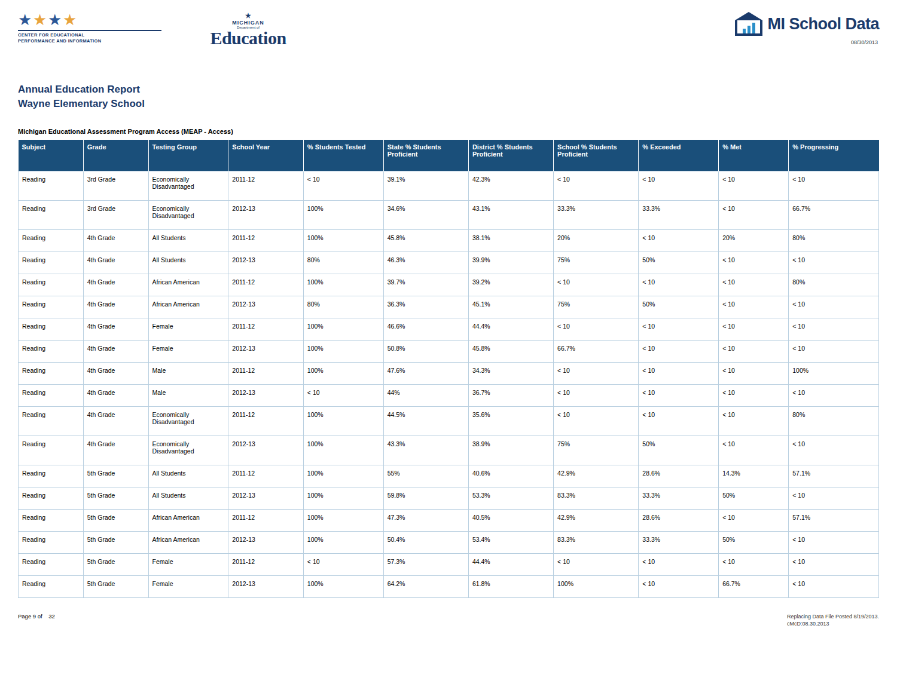★★★★
CENTER FOR EDUCATIONAL
PERFORMANCE AND INFORMATION
★
MICHIGAN
Department of
Education
MI School Data
08/30/2013
Annual Education Report
Wayne Elementary School
Michigan Educational Assessment Program Access (MEAP - Access)
| Subject | Grade | Testing Group | School Year | % Students Tested | State % Students Proficient | District % Students Proficient | School % Students Proficient | % Exceeded | % Met | % Progressing |
| --- | --- | --- | --- | --- | --- | --- | --- | --- | --- | --- |
| Reading | 3rd Grade | Economically Disadvantaged | 2011-12 | < 10 | 39.1% | 42.3% | < 10 | < 10 | < 10 | < 10 |
| Reading | 3rd Grade | Economically Disadvantaged | 2012-13 | 100% | 34.6% | 43.1% | 33.3% | 33.3% | < 10 | 66.7% |
| Reading | 4th Grade | All Students | 2011-12 | 100% | 45.8% | 38.1% | 20% | < 10 | 20% | 80% |
| Reading | 4th Grade | All Students | 2012-13 | 80% | 46.3% | 39.9% | 75% | 50% | < 10 | < 10 |
| Reading | 4th Grade | African American | 2011-12 | 100% | 39.7% | 39.2% | < 10 | < 10 | < 10 | 80% |
| Reading | 4th Grade | African American | 2012-13 | 80% | 36.3% | 45.1% | 75% | 50% | < 10 | < 10 |
| Reading | 4th Grade | Female | 2011-12 | 100% | 46.6% | 44.4% | < 10 | < 10 | < 10 | < 10 |
| Reading | 4th Grade | Female | 2012-13 | 100% | 50.8% | 45.8% | 66.7% | < 10 | < 10 | < 10 |
| Reading | 4th Grade | Male | 2011-12 | 100% | 47.6% | 34.3% | < 10 | < 10 | < 10 | 100% |
| Reading | 4th Grade | Male | 2012-13 | < 10 | 44% | 36.7% | < 10 | < 10 | < 10 | < 10 |
| Reading | 4th Grade | Economically Disadvantaged | 2011-12 | 100% | 44.5% | 35.6% | < 10 | < 10 | < 10 | 80% |
| Reading | 4th Grade | Economically Disadvantaged | 2012-13 | 100% | 43.3% | 38.9% | 75% | 50% | < 10 | < 10 |
| Reading | 5th Grade | All Students | 2011-12 | 100% | 55% | 40.6% | 42.9% | 28.6% | 14.3% | 57.1% |
| Reading | 5th Grade | All Students | 2012-13 | 100% | 59.8% | 53.3% | 83.3% | 33.3% | 50% | < 10 |
| Reading | 5th Grade | African American | 2011-12 | 100% | 47.3% | 40.5% | 42.9% | 28.6% | < 10 | 57.1% |
| Reading | 5th Grade | African American | 2012-13 | 100% | 50.4% | 53.4% | 83.3% | 33.3% | 50% | < 10 |
| Reading | 5th Grade | Female | 2011-12 | < 10 | 57.3% | 44.4% | < 10 | < 10 | < 10 | < 10 |
| Reading | 5th Grade | Female | 2012-13 | 100% | 64.2% | 61.8% | 100% | < 10 | 66.7% | < 10 |
Page 9 of 32
Replacing Data File Posted 8/19/2013.
cMcD:08.30.2013